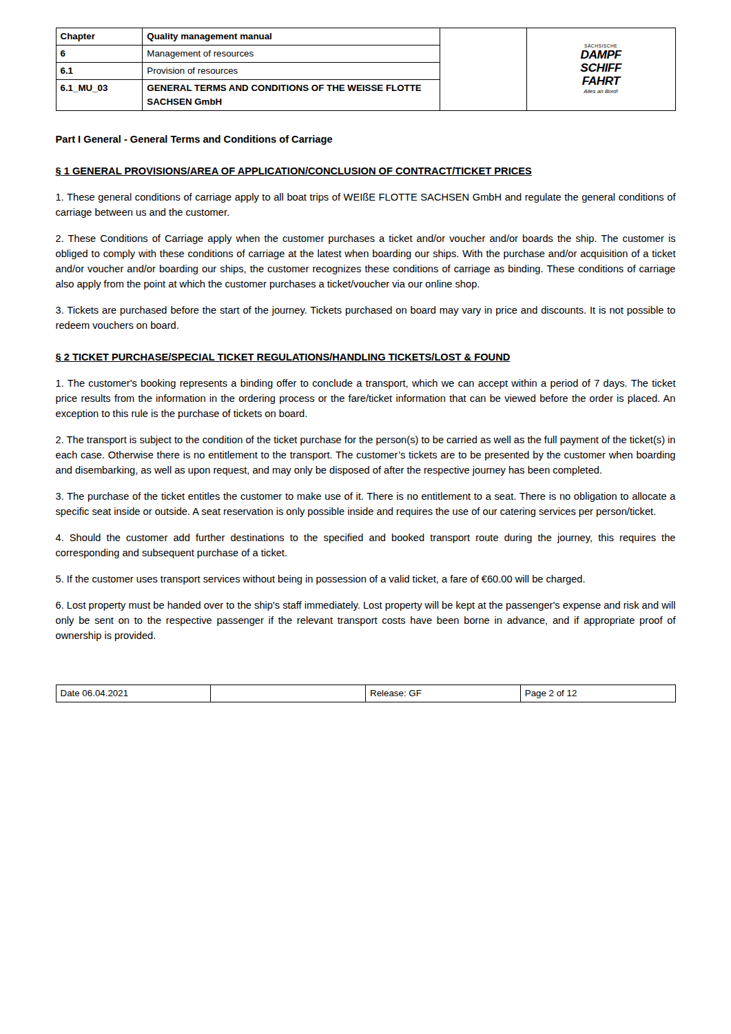| Chapter | Quality management manual | | SÄCHSISCHE DAMPF SCHIFF FAHRT Alles an Bord! |
| 6 | Management of resources |
| 6.1 | Provision of resources |
| 6.1_MU_03 | GENERAL TERMS AND CONDITIONS OF THE WEISSE FLOTTE SACHSEN GmbH |
Part I General - General Terms and Conditions of Carriage
§ 1 GENERAL PROVISIONS/AREA OF APPLICATION/CONCLUSION OF CONTRACT/TICKET PRICES
1. These general conditions of carriage apply to all boat trips of WEIßE FLOTTE SACHSEN GmbH and regulate the general conditions of carriage between us and the customer.
2. These Conditions of Carriage apply when the customer purchases a ticket and/or voucher and/or boards the ship. The customer is obliged to comply with these conditions of carriage at the latest when boarding our ships. With the purchase and/or acquisition of a ticket and/or voucher and/or boarding our ships, the customer recognizes these conditions of carriage as binding. These conditions of carriage also apply from the point at which the customer purchases a ticket/voucher via our online shop.
3. Tickets are purchased before the start of the journey. Tickets purchased on board may vary in price and discounts. It is not possible to redeem vouchers on board.
§ 2 TICKET PURCHASE/SPECIAL TICKET REGULATIONS/HANDLING TICKETS/LOST & FOUND
1. The customer's booking represents a binding offer to conclude a transport, which we can accept within a period of 7 days. The ticket price results from the information in the ordering process or the fare/ticket information that can be viewed before the order is placed. An exception to this rule is the purchase of tickets on board.
2. The transport is subject to the condition of the ticket purchase for the person(s) to be carried as well as the full payment of the ticket(s) in each case. Otherwise there is no entitlement to the transport. The customer’s tickets are to be presented by the customer when boarding and disembarking, as well as upon request, and may only be disposed of after the respective journey has been completed.
3. The purchase of the ticket entitles the customer to make use of it. There is no entitlement to a seat. There is no obligation to allocate a specific seat inside or outside. A seat reservation is only possible inside and requires the use of our catering services per person/ticket.
4. Should the customer add further destinations to the specified and booked transport route during the journey, this requires the corresponding and subsequent purchase of a ticket.
5. If the customer uses transport services without being in possession of a valid ticket, a fare of €60.00 will be charged.
6. Lost property must be handed over to the ship's staff immediately. Lost property will be kept at the passenger's expense and risk and will only be sent on to the respective passenger if the relevant transport costs have been borne in advance, and if appropriate proof of ownership is provided.
| Date 06.04.2021 | | Release: GF | Page 2 of 12 |